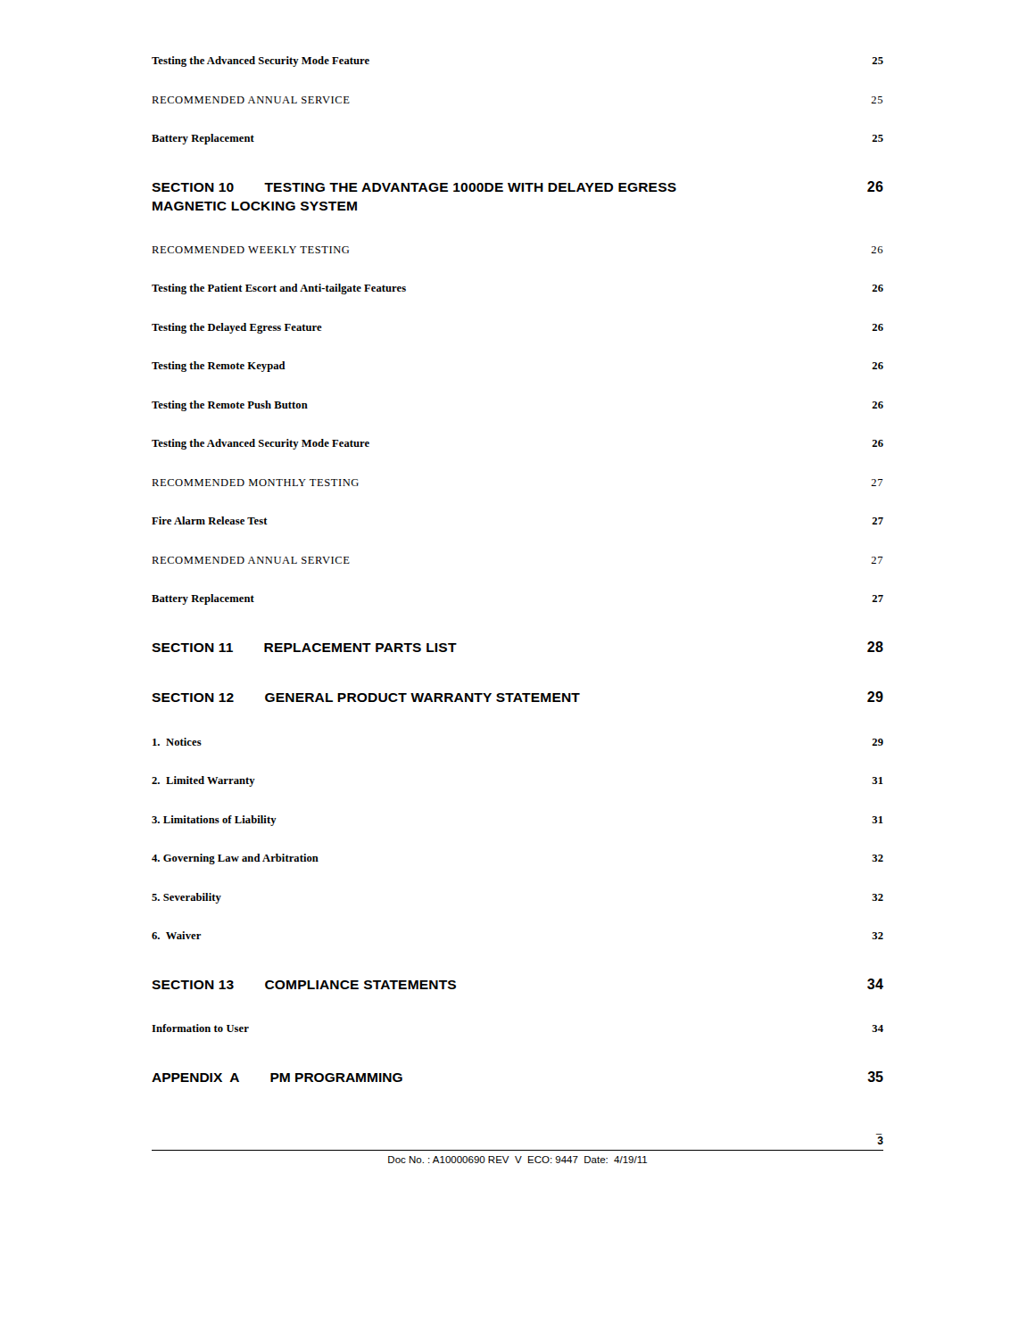Testing the Advanced Security Mode Feature 25
RECOMMENDED ANNUAL SERVICE 25
Battery Replacement 25
SECTION 10 TESTING THE ADVANTAGE 1000DE WITH DELAYED EGRESS MAGNETIC LOCKING SYSTEM 26
RECOMMENDED WEEKLY TESTING 26
Testing the Patient Escort and Anti-tailgate Features 26
Testing the Delayed Egress Feature 26
Testing the Remote Keypad 26
Testing the Remote Push Button 26
Testing the Advanced Security Mode Feature 26
RECOMMENDED MONTHLY TESTING 27
Fire Alarm Release Test 27
RECOMMENDED ANNUAL SERVICE 27
Battery Replacement 27
SECTION 11 REPLACEMENT PARTS LIST 28
SECTION 12 GENERAL PRODUCT WARRANTY STATEMENT 29
1. Notices 29
2. Limited Warranty 31
3. Limitations of Liability 31
4. Governing Law and Arbitration 32
5. Severability 32
6. Waiver 32
SECTION 13 COMPLIANCE STATEMENTS 34
Information to User 34
APPENDIX A PM PROGRAMMING 35
_
3
Doc No. : A10000690 REV V ECO: 9447 Date: 4/19/11